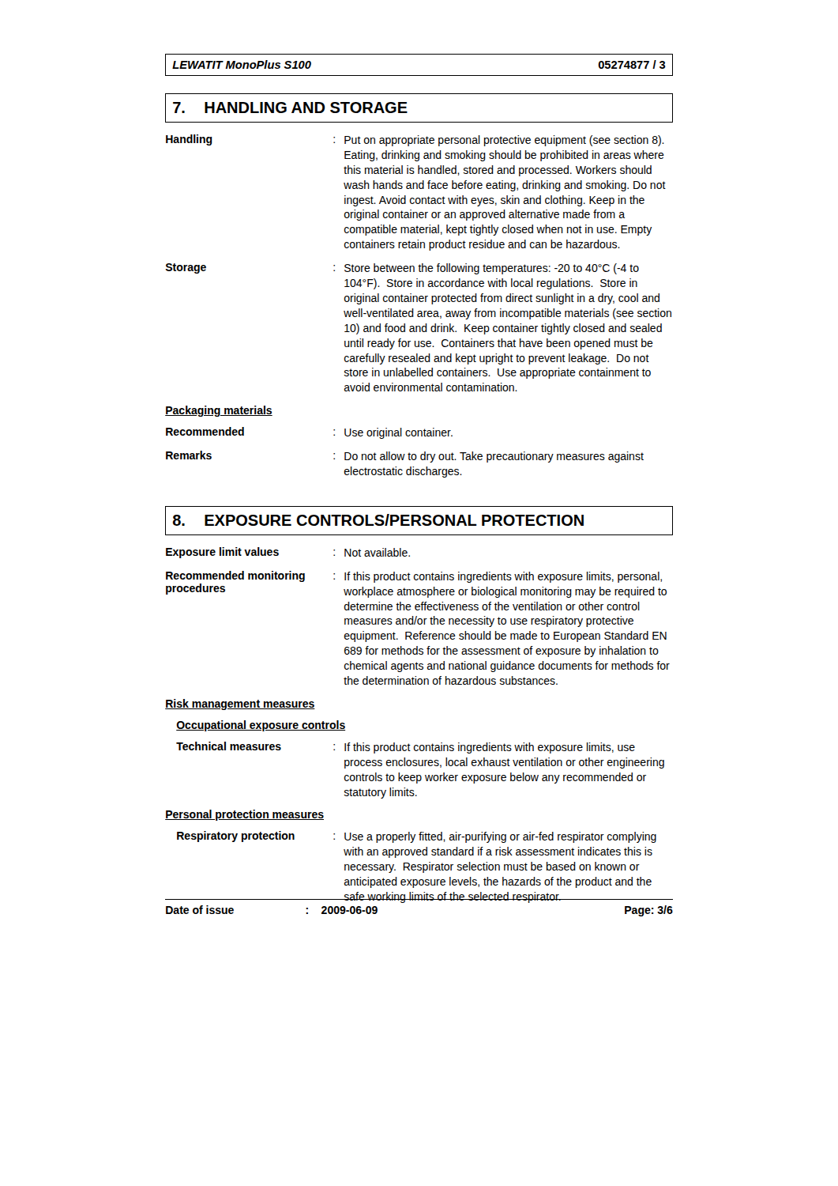LEWATIT MonoPlus S100 05274877 / 3
7. HANDLING AND STORAGE
| Handling | : | Put on appropriate personal protective equipment (see section 8). Eating, drinking and smoking should be prohibited in areas where this material is handled, stored and processed. Workers should wash hands and face before eating, drinking and smoking. Do not ingest. Avoid contact with eyes, skin and clothing. Keep in the original container or an approved alternative made from a compatible material, kept tightly closed when not in use. Empty containers retain product residue and can be hazardous. |
| Storage | : | Store between the following temperatures: -20 to 40°C (-4 to 104°F). Store in accordance with local regulations. Store in original container protected from direct sunlight in a dry, cool and well-ventilated area, away from incompatible materials (see section 10) and food and drink. Keep container tightly closed and sealed until ready for use. Containers that have been opened must be carefully resealed and kept upright to prevent leakage. Do not store in unlabelled containers. Use appropriate containment to avoid environmental contamination. |
| Packaging materials |
| Recommended | : | Use original container. |
| Remarks | : | Do not allow to dry out. Take precautionary measures against electrostatic discharges. |
8. EXPOSURE CONTROLS/PERSONAL PROTECTION
| Exposure limit values | : | Not available. |
| Recommended monitoring procedures | : | If this product contains ingredients with exposure limits, personal, workplace atmosphere or biological monitoring may be required to determine the effectiveness of the ventilation or other control measures and/or the necessity to use respiratory protective equipment. Reference should be made to European Standard EN 689 for methods for the assessment of exposure by inhalation to chemical agents and national guidance documents for methods for the determination of hazardous substances. |
| Risk management measures |
| Occupational exposure controls |
| Technical measures | : | If this product contains ingredients with exposure limits, use process enclosures, local exhaust ventilation or other engineering controls to keep worker exposure below any recommended or statutory limits. |
| Personal protection measures |
| Respiratory protection | : | Use a properly fitted, air-purifying or air-fed respirator complying with an approved standard if a risk assessment indicates this is necessary. Respirator selection must be based on known or anticipated exposure levels, the hazards of the product and the safe working limits of the selected respirator. |
Date of issue : 2009-06-09 Page: 3/6